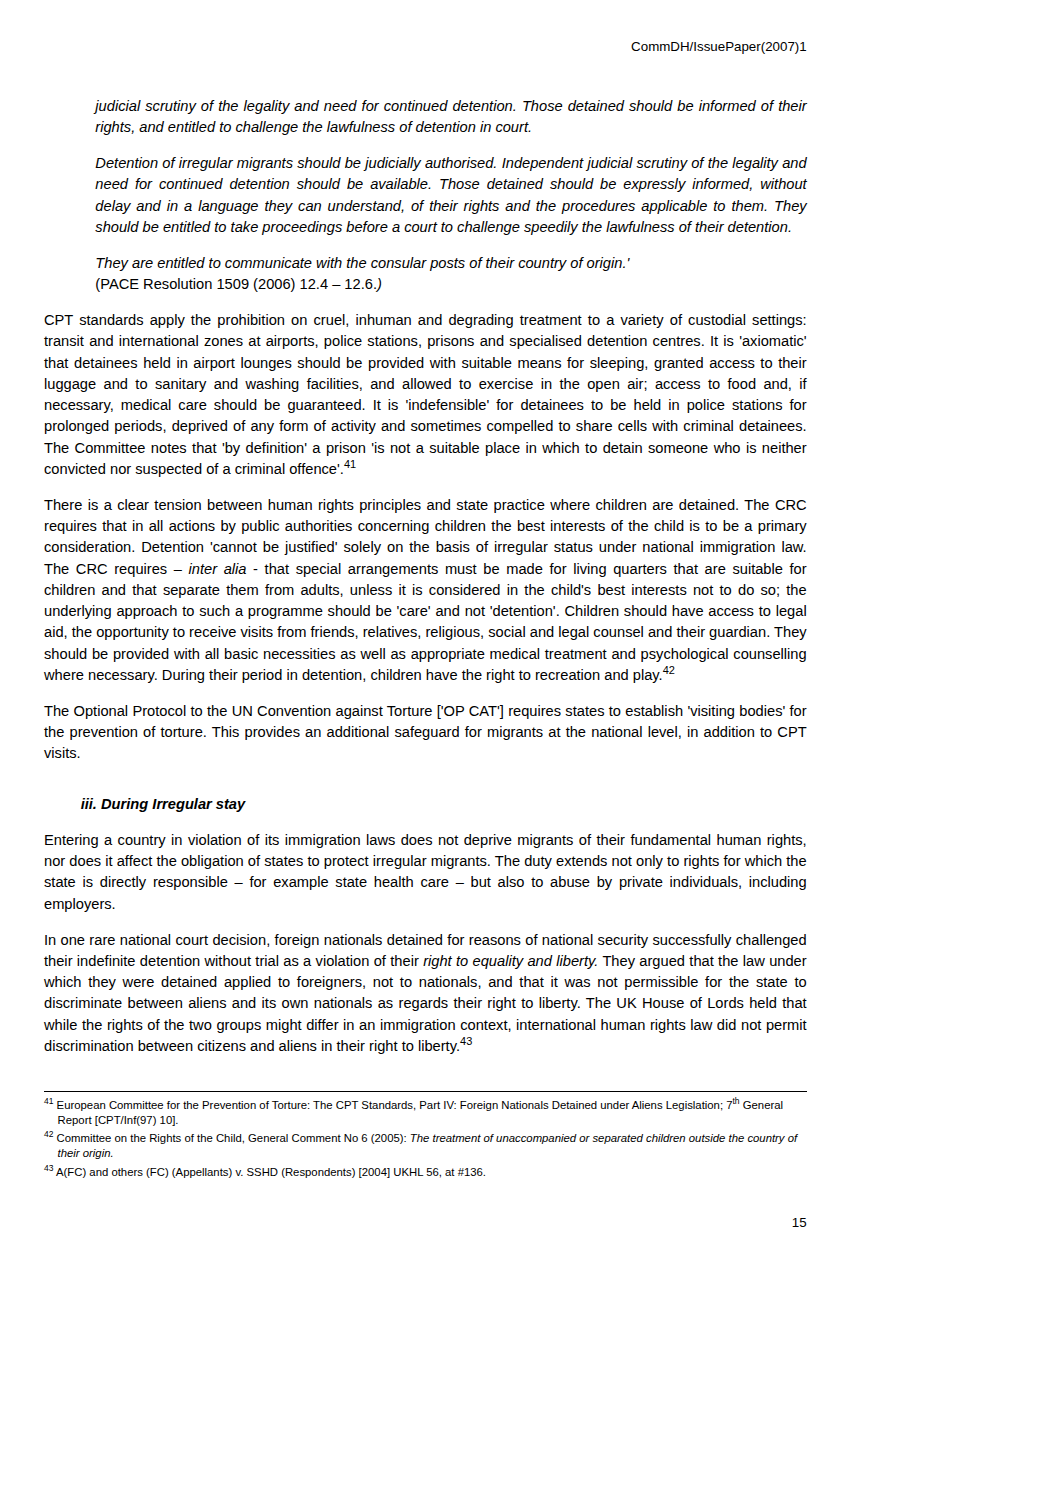CommDH/IssuePaper(2007)1
judicial scrutiny of the legality and need for continued detention. Those detained should be informed of their rights, and entitled to challenge the lawfulness of detention in court.
Detention of irregular migrants should be judicially authorised. Independent judicial scrutiny of the legality and need for continued detention should be available. Those detained should be expressly informed, without delay and in a language they can understand, of their rights and the procedures applicable to them. They should be entitled to take proceedings before a court to challenge speedily the lawfulness of their detention.
They are entitled to communicate with the consular posts of their country of origin.'
(PACE Resolution 1509 (2006) 12.4 – 12.6.)
CPT standards apply the prohibition on cruel, inhuman and degrading treatment to a variety of custodial settings: transit and international zones at airports, police stations, prisons and specialised detention centres. It is 'axiomatic' that detainees held in airport lounges should be provided with suitable means for sleeping, granted access to their luggage and to sanitary and washing facilities, and allowed to exercise in the open air; access to food and, if necessary, medical care should be guaranteed. It is 'indefensible' for detainees to be held in police stations for prolonged periods, deprived of any form of activity and sometimes compelled to share cells with criminal detainees. The Committee notes that 'by definition' a prison 'is not a suitable place in which to detain someone who is neither convicted nor suspected of a criminal offence'.41
There is a clear tension between human rights principles and state practice where children are detained. The CRC requires that in all actions by public authorities concerning children the best interests of the child is to be a primary consideration. Detention 'cannot be justified' solely on the basis of irregular status under national immigration law. The CRC requires – inter alia - that special arrangements must be made for living quarters that are suitable for children and that separate them from adults, unless it is considered in the child's best interests not to do so; the underlying approach to such a programme should be 'care' and not 'detention'. Children should have access to legal aid, the opportunity to receive visits from friends, relatives, religious, social and legal counsel and their guardian. They should be provided with all basic necessities as well as appropriate medical treatment and psychological counselling where necessary. During their period in detention, children have the right to recreation and play.42
The Optional Protocol to the UN Convention against Torture ['OP CAT'] requires states to establish 'visiting bodies' for the prevention of torture. This provides an additional safeguard for migrants at the national level, in addition to CPT visits.
iii. During Irregular stay
Entering a country in violation of its immigration laws does not deprive migrants of their fundamental human rights, nor does it affect the obligation of states to protect irregular migrants. The duty extends not only to rights for which the state is directly responsible – for example state health care – but also to abuse by private individuals, including employers.
In one rare national court decision, foreign nationals detained for reasons of national security successfully challenged their indefinite detention without trial as a violation of their right to equality and liberty. They argued that the law under which they were detained applied to foreigners, not to nationals, and that it was not permissible for the state to discriminate between aliens and its own nationals as regards their right to liberty. The UK House of Lords held that while the rights of the two groups might differ in an immigration context, international human rights law did not permit discrimination between citizens and aliens in their right to liberty.43
41 European Committee for the Prevention of Torture: The CPT Standards, Part IV: Foreign Nationals Detained under Aliens Legislation; 7th General Report [CPT/Inf(97) 10].
42 Committee on the Rights of the Child, General Comment No 6 (2005): The treatment of unaccompanied or separated children outside the country of their origin.
43 A(FC) and others (FC) (Appellants) v. SSHD (Respondents) [2004] UKHL 56, at #136.
15